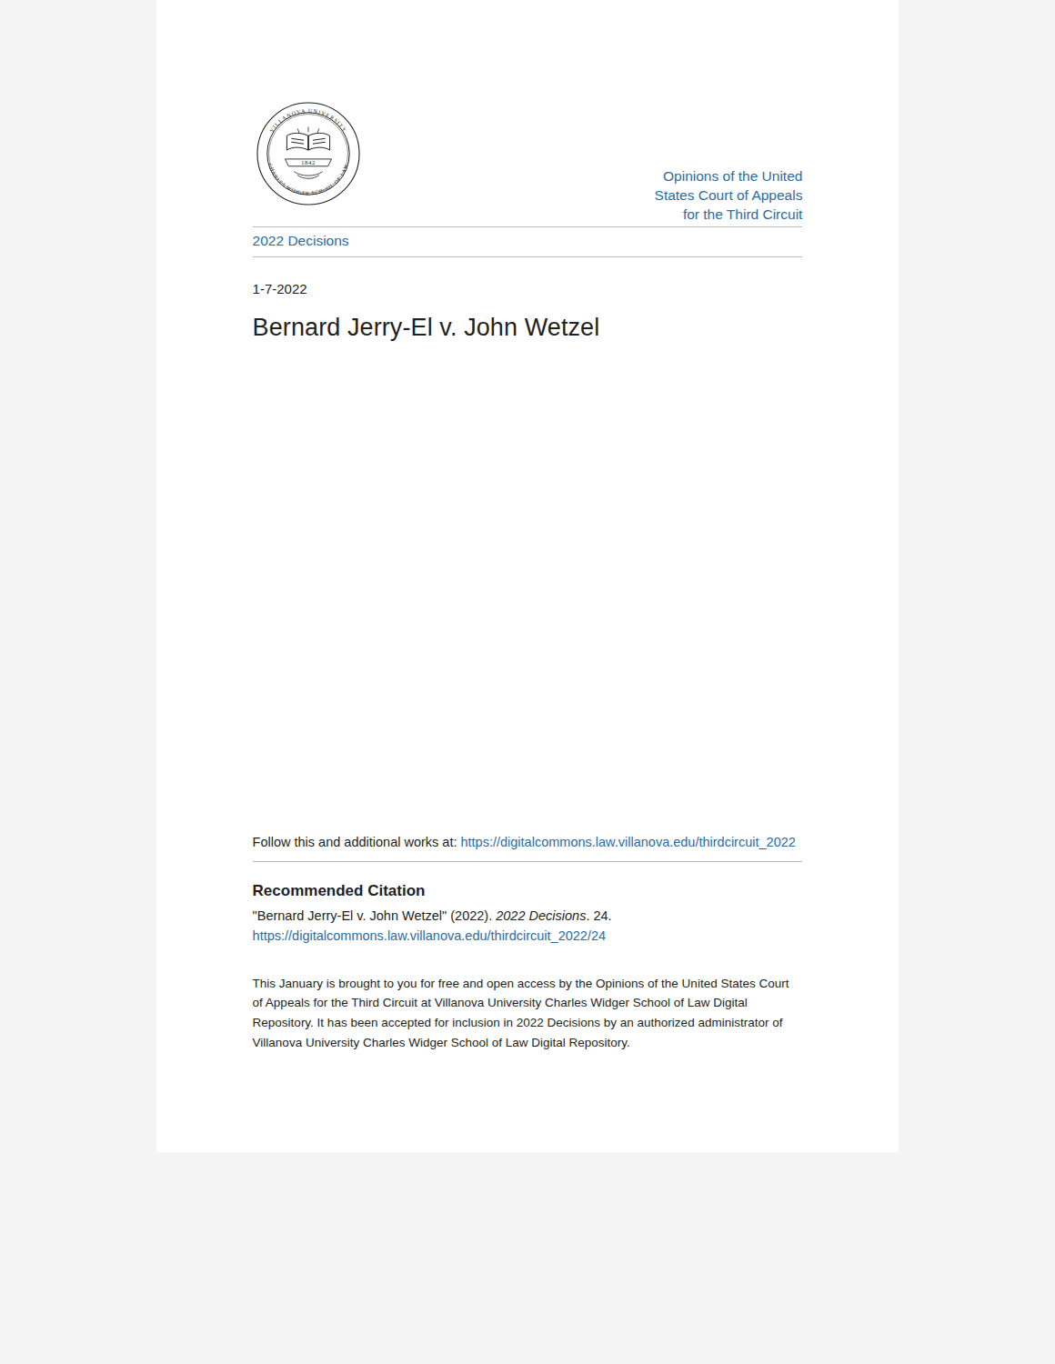VILLANOVA UNIVERSITY CHARLES WIDGER SCHOOL OF LAW 1842
Opinions of the United States Court of Appeals for the Third Circuit
2022 Decisions
1-7-2022
Bernard Jerry-El v. John Wetzel
Follow this and additional works at: https://digitalcommons.law.villanova.edu/thirdcircuit_2022
Recommended Citation
"Bernard Jerry-El v. John Wetzel" (2022). 2022 Decisions. 24.
https://digitalcommons.law.villanova.edu/thirdcircuit_2022/24
This January is brought to you for free and open access by the Opinions of the United States Court of Appeals for the Third Circuit at Villanova University Charles Widger School of Law Digital Repository. It has been accepted for inclusion in 2022 Decisions by an authorized administrator of Villanova University Charles Widger School of Law Digital Repository.